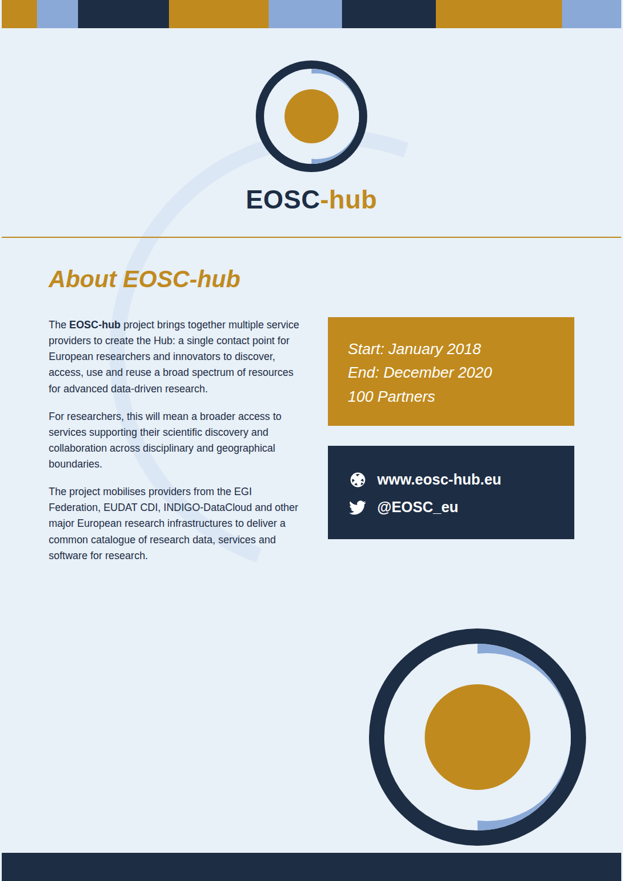EOSC-hub
About EOSC-hub
The EOSC-hub project brings together multiple service providers to create the Hub: a single contact point for European researchers and innovators to discover, access, use and reuse a broad spectrum of resources for advanced data-driven research.
For researchers, this will mean a broader access to services supporting their scientific discovery and collaboration across disciplinary and geographical boundaries.
The project mobilises providers from the EGI Federation, EUDAT CDI, INDIGO-DataCloud and other major European research infrastructures to deliver a common catalogue of research data, services and software for research.
Start: January 2018
End: December 2020
100 Partners
www.eosc-hub.eu
@EOSC_eu